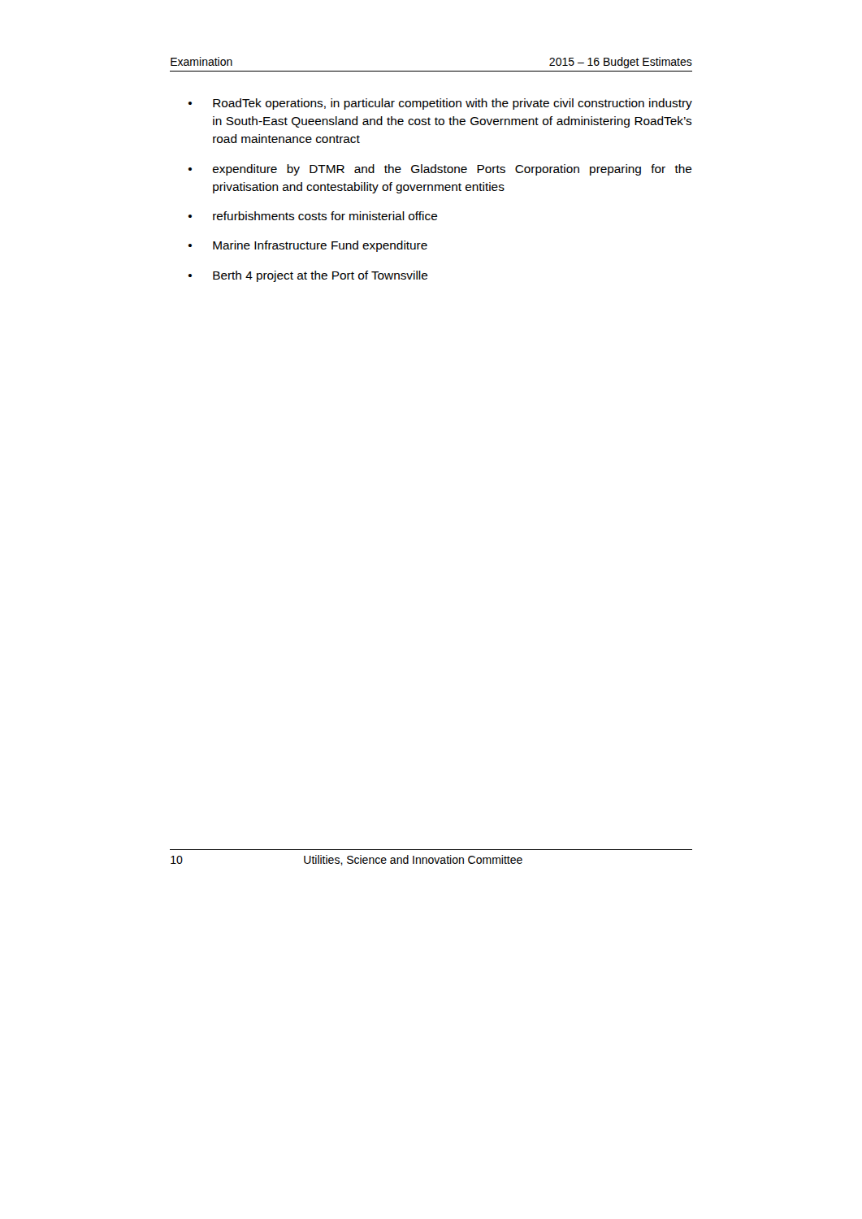Examination 2015 – 16 Budget Estimates
RoadTek operations, in particular competition with the private civil construction industry in South-East Queensland and the cost to the Government of administering RoadTek’s road maintenance contract
expenditure by DTMR and the Gladstone Ports Corporation preparing for the privatisation and contestability of government entities
refurbishments costs for ministerial office
Marine Infrastructure Fund expenditure
Berth 4 project at the Port of Townsville
10 Utilities, Science and Innovation Committee